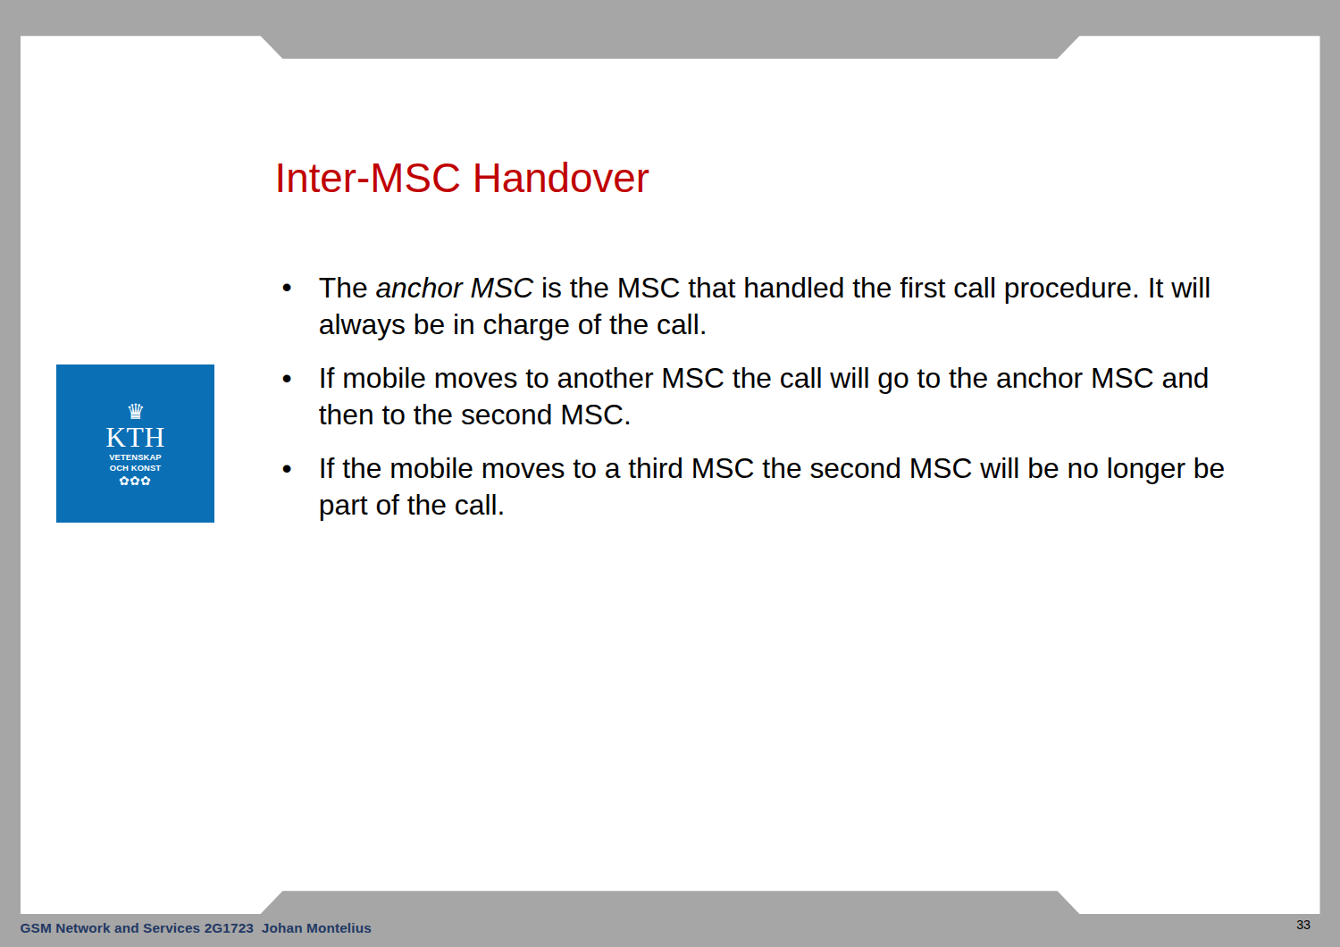♛
KTH
VETENSKAP
OCH KONST
✿✿✿
Inter-MSC Handover
The anchor MSC is the MSC that handled the first call procedure. It will always be in charge of the call.
If mobile moves to another MSC the call will go to the anchor MSC and then to the second MSC.
If the mobile moves to a third MSC the second MSC will be no longer be part of the call.
GSM Network and Services 2G1723 Johan Montelius
33